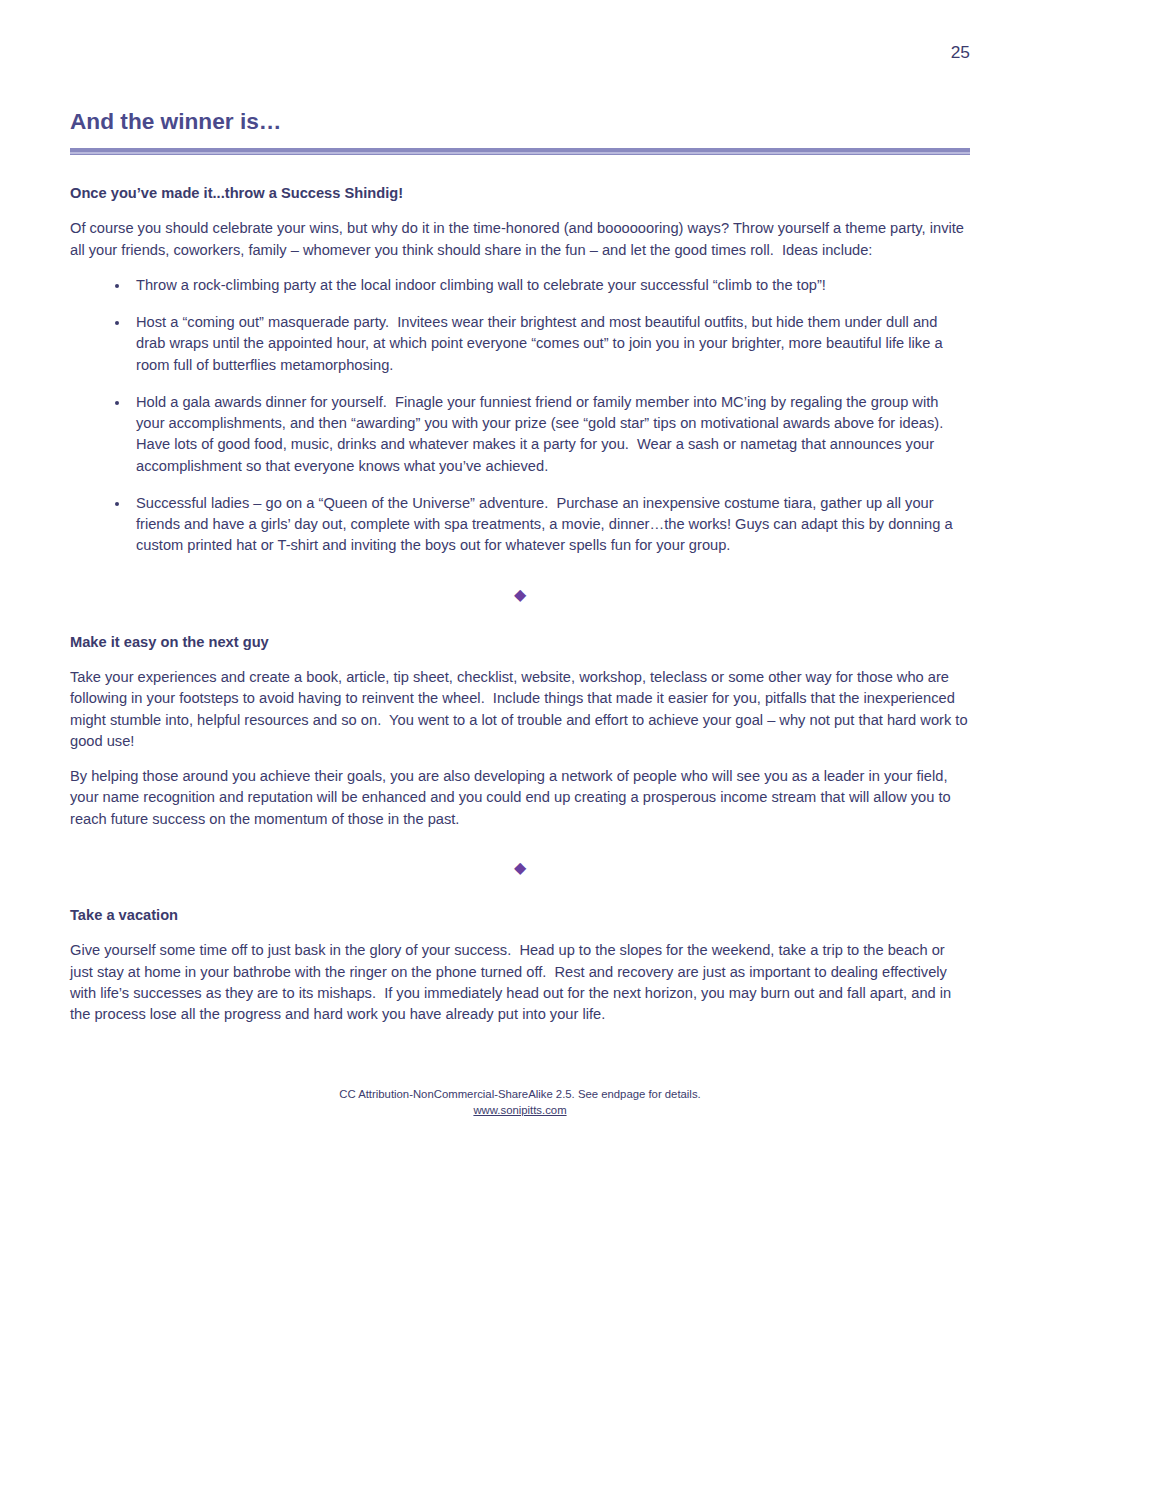25
And the winner is…
Once you’ve made it...throw a Success Shindig!
Of course you should celebrate your wins, but why do it in the time-honored (and booooooring) ways? Throw yourself a theme party, invite all your friends, coworkers, family – whomever you think should share in the fun – and let the good times roll. Ideas include:
Throw a rock-climbing party at the local indoor climbing wall to celebrate your successful “climb to the top”!
Host a “coming out” masquerade party. Invitees wear their brightest and most beautiful outfits, but hide them under dull and drab wraps until the appointed hour, at which point everyone “comes out” to join you in your brighter, more beautiful life like a room full of butterflies metamorphosing.
Hold a gala awards dinner for yourself. Finagle your funniest friend or family member into MC’ing by regaling the group with your accomplishments, and then “awarding” you with your prize (see “gold star” tips on motivational awards above for ideas). Have lots of good food, music, drinks and whatever makes it a party for you. Wear a sash or nametag that announces your accomplishment so that everyone knows what you’ve achieved.
Successful ladies – go on a “Queen of the Universe” adventure. Purchase an inexpensive costume tiara, gather up all your friends and have a girls’ day out, complete with spa treatments, a movie, dinner…the works! Guys can adapt this by donning a custom printed hat or T-shirt and inviting the boys out for whatever spells fun for your group.
◆
Make it easy on the next guy
Take your experiences and create a book, article, tip sheet, checklist, website, workshop, teleclass or some other way for those who are following in your footsteps to avoid having to reinvent the wheel. Include things that made it easier for you, pitfalls that the inexperienced might stumble into, helpful resources and so on. You went to a lot of trouble and effort to achieve your goal – why not put that hard work to good use!
By helping those around you achieve their goals, you are also developing a network of people who will see you as a leader in your field, your name recognition and reputation will be enhanced and you could end up creating a prosperous income stream that will allow you to reach future success on the momentum of those in the past.
◆
Take a vacation
Give yourself some time off to just bask in the glory of your success. Head up to the slopes for the weekend, take a trip to the beach or just stay at home in your bathrobe with the ringer on the phone turned off. Rest and recovery are just as important to dealing effectively with life’s successes as they are to its mishaps. If you immediately head out for the next horizon, you may burn out and fall apart, and in the process lose all the progress and hard work you have already put into your life.
CC Attribution-NonCommercial-ShareAlike 2.5. See endpage for details.
www.sonipitts.com